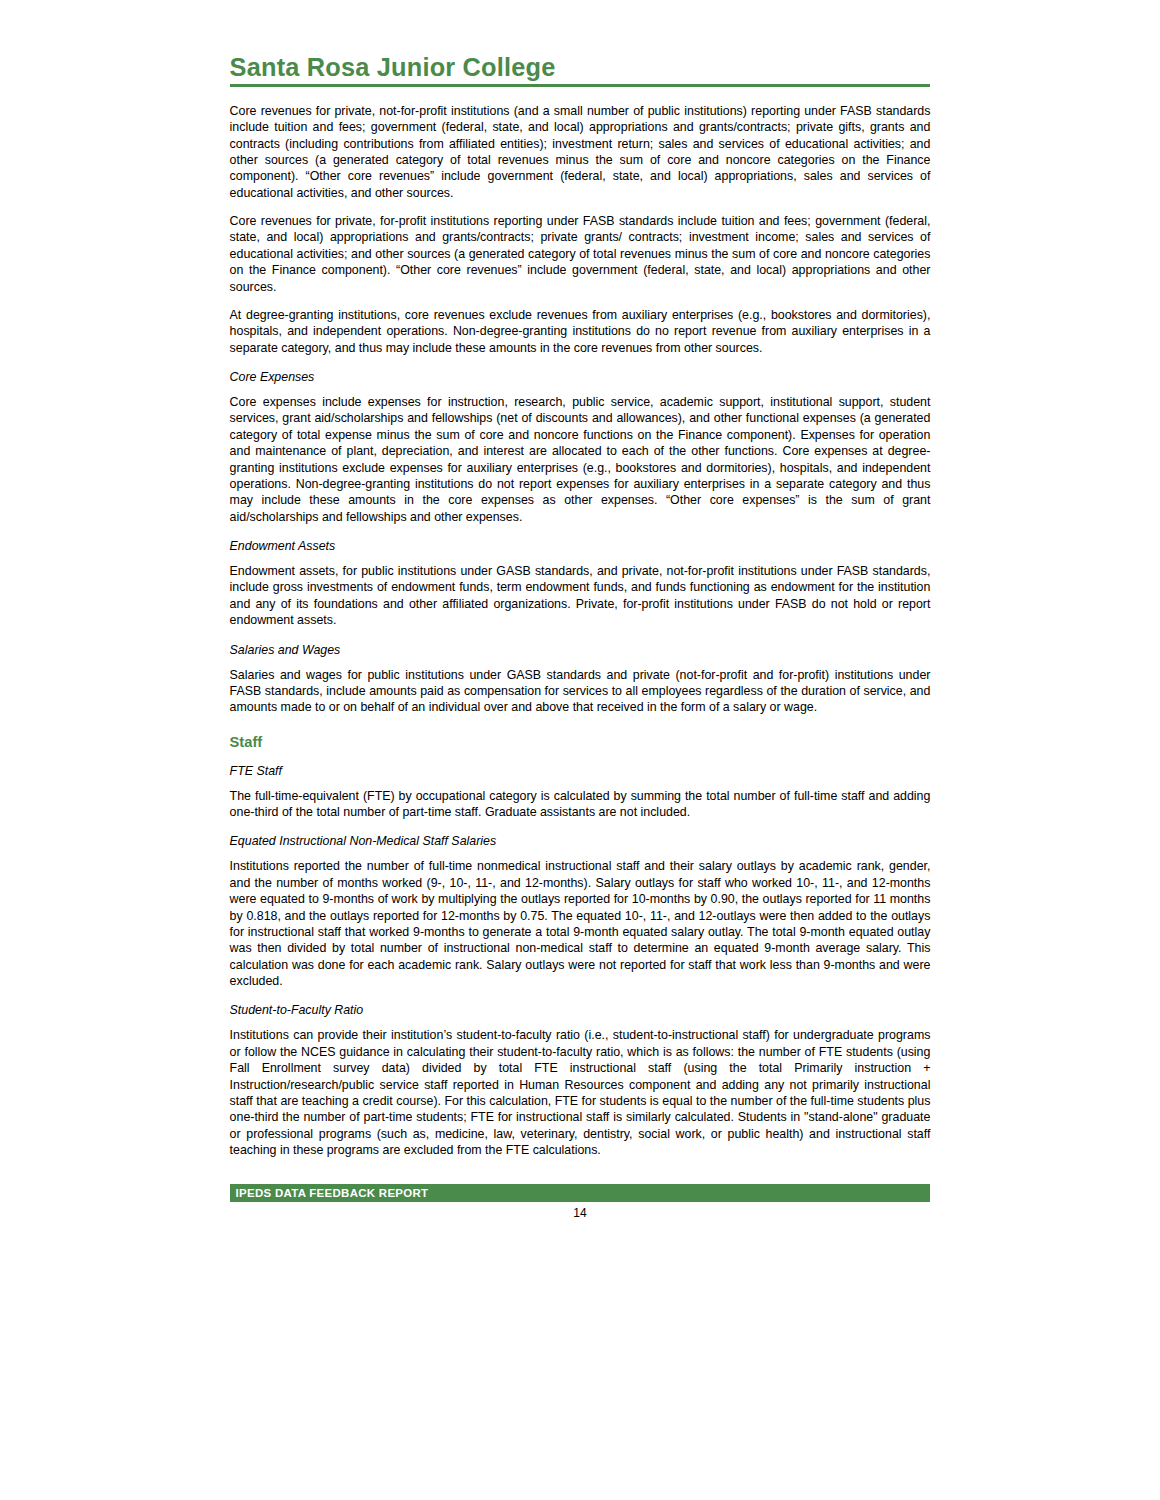Santa Rosa Junior College
Core revenues for private, not-for-profit institutions (and a small number of public institutions) reporting under FASB standards include tuition and fees; government (federal, state, and local) appropriations and grants/contracts; private gifts, grants and contracts (including contributions from affiliated entities); investment return; sales and services of educational activities; and other sources (a generated category of total revenues minus the sum of core and noncore categories on the Finance component). “Other core revenues” include government (federal, state, and local) appropriations, sales and services of educational activities, and other sources.
Core revenues for private, for-profit institutions reporting under FASB standards include tuition and fees; government (federal, state, and local) appropriations and grants/contracts; private grants/ contracts; investment income; sales and services of educational activities; and other sources (a generated category of total revenues minus the sum of core and noncore categories on the Finance component). “Other core revenues” include government (federal, state, and local) appropriations and other sources.
At degree-granting institutions, core revenues exclude revenues from auxiliary enterprises (e.g., bookstores and dormitories), hospitals, and independent operations. Non-degree-granting institutions do no report revenue from auxiliary enterprises in a separate category, and thus may include these amounts in the core revenues from other sources.
Core Expenses
Core expenses include expenses for instruction, research, public service, academic support, institutional support, student services, grant aid/scholarships and fellowships (net of discounts and allowances), and other functional expenses (a generated category of total expense minus the sum of core and noncore functions on the Finance component). Expenses for operation and maintenance of plant, depreciation, and interest are allocated to each of the other functions. Core expenses at degree-granting institutions exclude expenses for auxiliary enterprises (e.g., bookstores and dormitories), hospitals, and independent operations. Non-degree-granting institutions do not report expenses for auxiliary enterprises in a separate category and thus may include these amounts in the core expenses as other expenses. “Other core expenses” is the sum of grant aid/scholarships and fellowships and other expenses.
Endowment Assets
Endowment assets, for public institutions under GASB standards, and private, not-for-profit institutions under FASB standards, include gross investments of endowment funds, term endowment funds, and funds functioning as endowment for the institution and any of its foundations and other affiliated organizations. Private, for-profit institutions under FASB do not hold or report endowment assets.
Salaries and Wages
Salaries and wages for public institutions under GASB standards and private (not-for-profit and for-profit) institutions under FASB standards, include amounts paid as compensation for services to all employees regardless of the duration of service, and amounts made to or on behalf of an individual over and above that received in the form of a salary or wage.
Staff
FTE Staff
The full-time-equivalent (FTE) by occupational category is calculated by summing the total number of full-time staff and adding one-third of the total number of part-time staff. Graduate assistants are not included.
Equated Instructional Non-Medical Staff Salaries
Institutions reported the number of full-time nonmedical instructional staff and their salary outlays by academic rank, gender, and the number of months worked (9-, 10-, 11-, and 12-months). Salary outlays for staff who worked 10-, 11-, and 12-months were equated to 9-months of work by multiplying the outlays reported for 10-months by 0.90, the outlays reported for 11 months by 0.818, and the outlays reported for 12-months by 0.75. The equated 10-, 11-, and 12-outlays were then added to the outlays for instructional staff that worked 9-months to generate a total 9-month equated salary outlay. The total 9-month equated outlay was then divided by total number of instructional non-medical staff to determine an equated 9-month average salary. This calculation was done for each academic rank. Salary outlays were not reported for staff that work less than 9-months and were excluded.
Student-to-Faculty Ratio
Institutions can provide their institution’s student-to-faculty ratio (i.e., student-to-instructional staff) for undergraduate programs or follow the NCES guidance in calculating their student-to-faculty ratio, which is as follows: the number of FTE students (using Fall Enrollment survey data) divided by total FTE instructional staff (using the total Primarily instruction + Instruction/research/public service staff reported in Human Resources component and adding any not primarily instructional staff that are teaching a credit course). For this calculation, FTE for students is equal to the number of the full-time students plus one-third the number of part-time students; FTE for instructional staff is similarly calculated. Students in "stand-alone" graduate or professional programs (such as, medicine, law, veterinary, dentistry, social work, or public health) and instructional staff teaching in these programs are excluded from the FTE calculations.
IPEDS DATA FEEDBACK REPORT
14